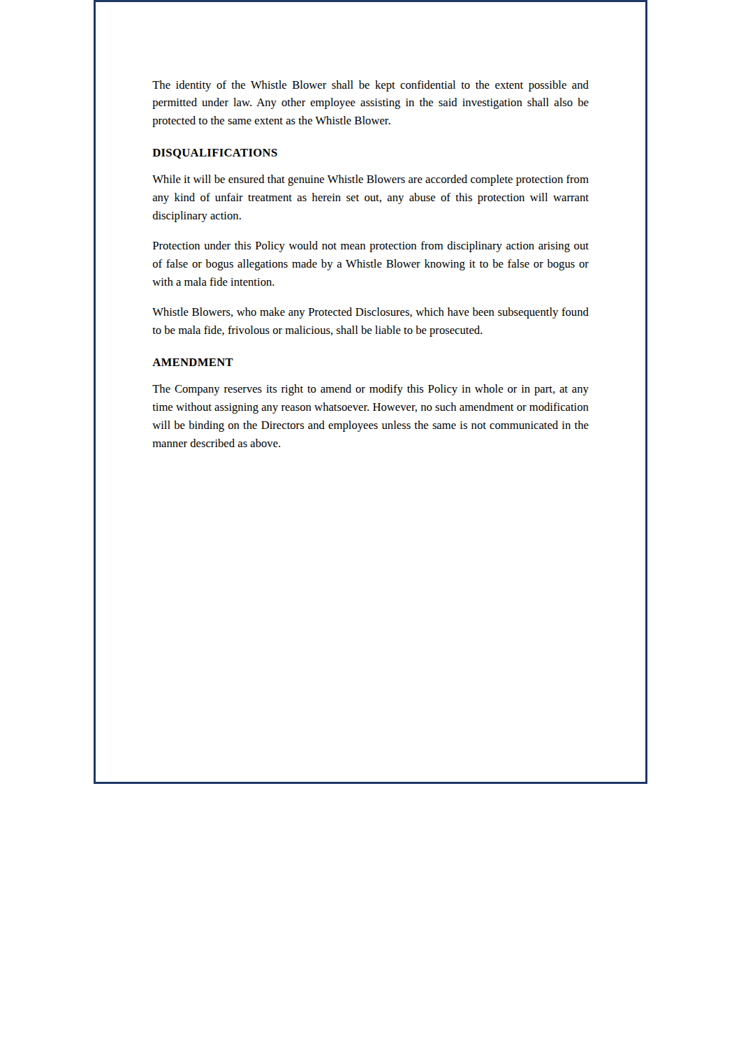The identity of the Whistle Blower shall be kept confidential to the extent possible and permitted under law. Any other employee assisting in the said investigation shall also be protected to the same extent as the Whistle Blower.
DISQUALIFICATIONS
While it will be ensured that genuine Whistle Blowers are accorded complete protection from any kind of unfair treatment as herein set out, any abuse of this protection will warrant disciplinary action.
Protection under this Policy would not mean protection from disciplinary action arising out of false or bogus allegations made by a Whistle Blower knowing it to be false or bogus or with a mala fide intention.
Whistle Blowers, who make any Protected Disclosures, which have been subsequently found to be mala fide, frivolous or malicious, shall be liable to be prosecuted.
AMENDMENT
The Company reserves its right to amend or modify this Policy in whole or in part, at any time without assigning any reason whatsoever. However, no such amendment or modification will be binding on the Directors and employees unless the same is not communicated in the manner described as above.